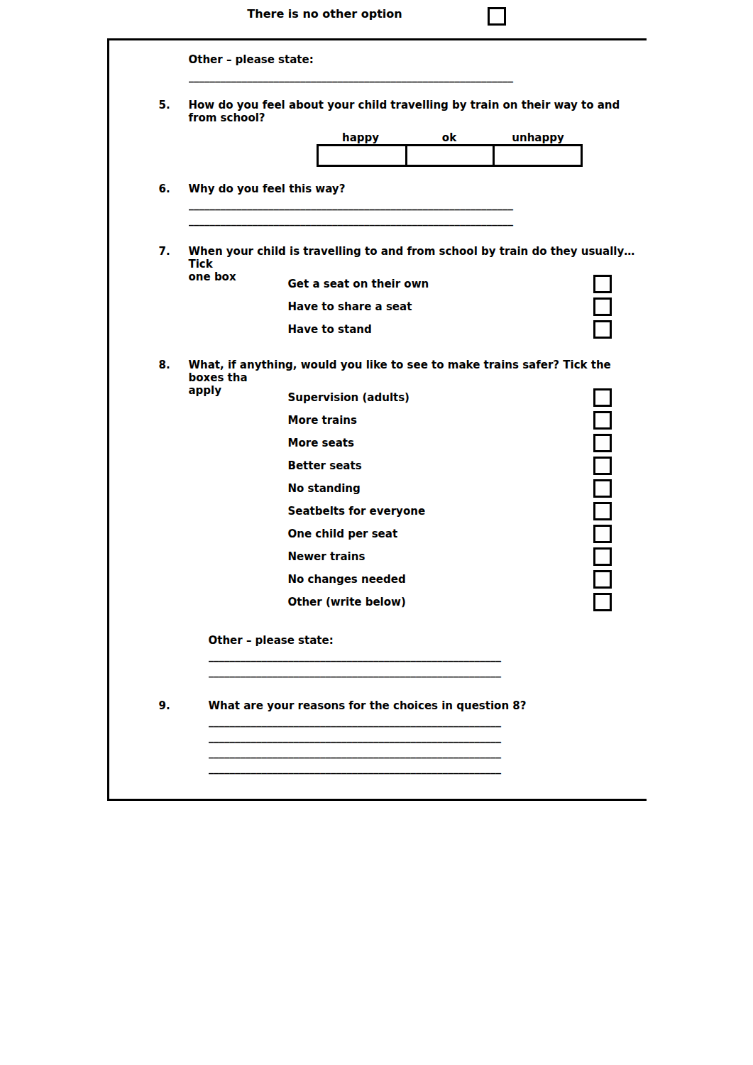There is no other option
Other – please state:
_____________________________________________________________
5.
How do you feel about your child travelling by train on their way to and from school?
happy ok unhappy
6.
Why do you feel this way?
_____________________________________________________________ _____________________________________________________________
7.
When your child is travelling to and from school by train do they usually… Tick
one box
Get a seat on their own
Have to share a seat
Have to stand
8.
What, if anything, would you like to see to make trains safer? Tick the boxes tha
apply
Supervision (adults)
More trains
More seats
Better seats
No standing
Seatbelts for everyone
One child per seat
Newer trains
No changes needed
Other (write below)
Other – please state:
_______________________________________________________ _______________________________________________________
9.
What are your reasons for the choices in question 8?
_______________________________________________________ _______________________________________________________ _______________________________________________________ _______________________________________________________